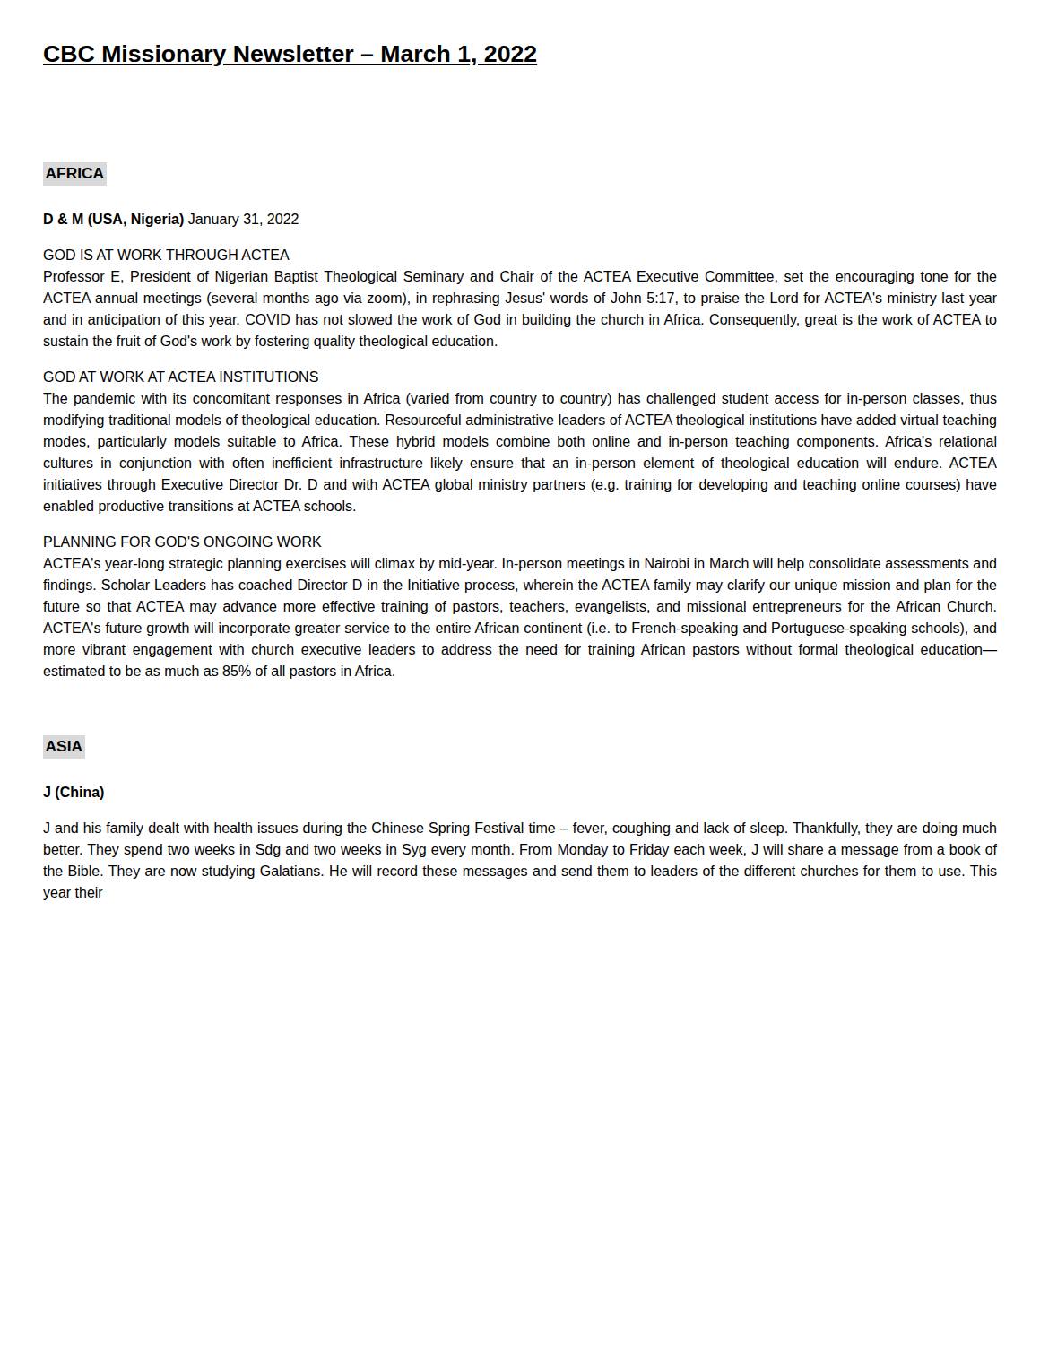CBC Missionary Newsletter – March 1, 2022
AFRICA
D & M (USA, Nigeria)
January 31, 2022
GOD IS AT WORK THROUGH ACTEA
Professor E, President of Nigerian Baptist Theological Seminary and Chair of the ACTEA Executive Committee, set the encouraging tone for the ACTEA annual meetings (several months ago via zoom), in rephrasing Jesus' words of John 5:17, to praise the Lord for ACTEA's ministry last year and in anticipation of this year. COVID has not slowed the work of God in building the church in Africa. Consequently, great is the work of ACTEA to sustain the fruit of God's work by fostering quality theological education.
GOD AT WORK AT ACTEA INSTITUTIONS
The pandemic with its concomitant responses in Africa (varied from country to country) has challenged student access for in-person classes, thus modifying traditional models of theological education. Resourceful administrative leaders of ACTEA theological institutions have added virtual teaching modes, particularly models suitable to Africa. These hybrid models combine both online and in-person teaching components. Africa's relational cultures in conjunction with often inefficient infrastructure likely ensure that an in-person element of theological education will endure. ACTEA initiatives through Executive Director Dr. D and with ACTEA global ministry partners (e.g. training for developing and teaching online courses) have enabled productive transitions at ACTEA schools.
PLANNING FOR GOD'S ONGOING WORK
ACTEA's year-long strategic planning exercises will climax by mid-year. In-person meetings in Nairobi in March will help consolidate assessments and findings. Scholar Leaders has coached Director D in the Initiative process, wherein the ACTEA family may clarify our unique mission and plan for the future so that ACTEA may advance more effective training of pastors, teachers, evangelists, and missional entrepreneurs for the African Church. ACTEA's future growth will incorporate greater service to the entire African continent (i.e. to French-speaking and Portuguese-speaking schools), and more vibrant engagement with church executive leaders to address the need for training African pastors without formal theological education—estimated to be as much as 85% of all pastors in Africa.
ASIA
J (China)
J and his family dealt with health issues during the Chinese Spring Festival time – fever, coughing and lack of sleep. Thankfully, they are doing much better. They spend two weeks in Sdg and two weeks in Syg every month. From Monday to Friday each week, J will share a message from a book of the Bible. They are now studying Galatians. He will record these messages and send them to leaders of the different churches for them to use. This year their